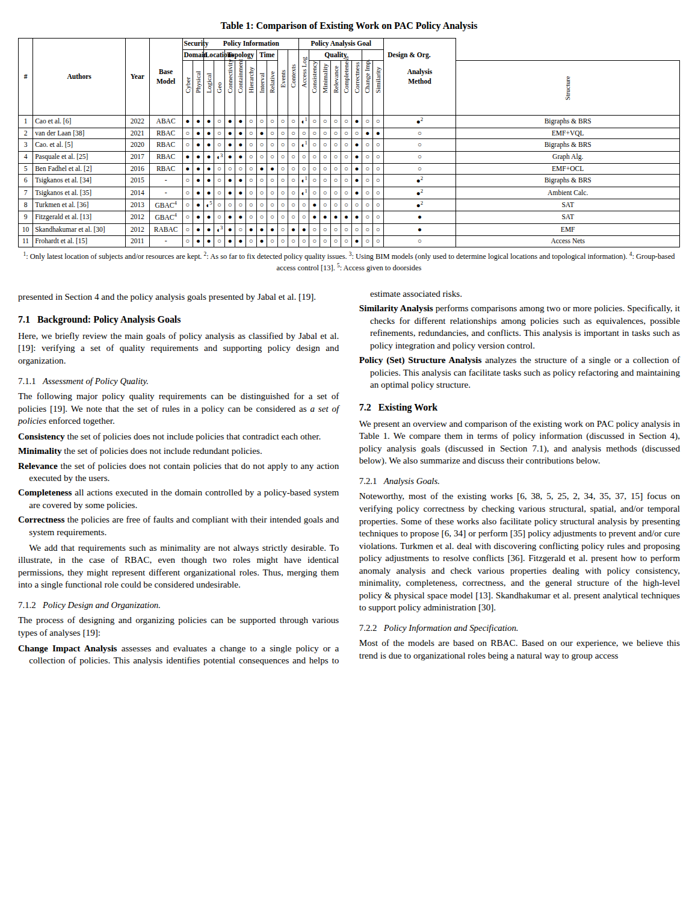Table 1: Comparison of Existing Work on PAC Policy Analysis
| # | Authors | Year | Base Model | Security | Policy Information | Policy Analysis Goal | Analysis Method |
| --- | --- | --- | --- | --- | --- | --- | --- |
| Domain | Locations | Topology | Time | Events | Contexts | Access Log | Quality | Design & Org. |
| Cyber | Physical | Logical | Geo | Connectivity | Containment | Hierarchy | Interval | Relative | Consistency | Minimality | Relevance | Completeness | Correctness | Change Imp. | Similarity | Structure |
| 1 | Cao et al. [6] | 2022 | ABAC | | | | | | | | | | | | 1 | | | | | | | | 2 | Bigraphs & BRS |
| 2 | van der Laan [38] | 2021 | RBAC | | | | | | | | | | | | | | | | | | | | | EMF+VQL |
| 3 | Cao. et al. [5] | 2020 | RBAC | | | | | | | | | | | | 1 | | | | | | | | | Bigraphs & BRS |
| 4 | Pasquale et al. [25] | 2017 | RBAC | | | | 3 | | | | | | | | | | | | | | | | | Graph Alg. |
| 5 | Ben Fadhel et al. [2] | 2016 | RBAC | | | | | | | | | | | | | | | | | | | | | EMF+OCL |
| 6 | Tsigkanos et al. [34] | 2015 | - | | | | | | | | | | | | 1 | | | | | | | | 2 | Bigraphs & BRS |
| 7 | Tsigkanos et al. [35] | 2014 | - | | | | | | | | | | | | 1 | | | | | | | | 2 | Ambient Calc. |
| 8 | Turkmen et al. [36] | 2013 | GBAC 4 | | | 5 | | | | | | | | | | | | | | | | | 2 | SAT |
| 9 | Fitzgerald et al. [13] | 2012 | GBAC 4 | | | | | | | | | | | | | | | | | | | | | SAT |
| 10 | Skandhakumar et al. [30] | 2012 | RABAC | | | | 3 | | | | | | | | | | | | | | | | | EMF |
| 11 | Frohardt et al. [15] | 2011 | - | | | | | | | | | | | | | | | | | | | | | Access Nets |
1: Only latest location of subjects and/or resources are kept. 2: As so far to fix detected policy quality issues. 3: Using BIM models (only used to determine logical locations and topological information). 4: Group-based access control [13]. 5: Access given to doorsides
presented in Section 4 and the policy analysis goals presented by Jabal et al. [19].
7.1 Background: Policy Analysis Goals
Here, we briefly review the main goals of policy analysis as classified by Jabal et al. [19]: verifying a set of quality requirements and supporting policy design and organization.
7.1.1 Assessment of Policy Quality.
The following major policy quality requirements can be distinguished for a set of policies [19]. We note that the set of rules in a policy can be considered as a set of policies enforced together.
Consistency the set of policies does not include policies that contradict each other.
Minimality the set of policies does not include redundant policies.
Relevance the set of policies does not contain policies that do not apply to any action executed by the users.
Completeness all actions executed in the domain controlled by a policy-based system are covered by some policies.
Correctness the policies are free of faults and compliant with their intended goals and system requirements.
We add that requirements such as minimality are not always strictly desirable. To illustrate, in the case of RBAC, even though two roles might have identical permissions, they might represent different organizational roles. Thus, merging them into a single functional role could be considered undesirable.
7.1.2 Policy Design and Organization.
The process of designing and organizing policies can be supported through various types of analyses [19]:
Change Impact Analysis assesses and evaluates a change to a single policy or a collection of policies. This analysis identifies potential consequences and helps to estimate associated risks.
Similarity Analysis performs comparisons among two or more policies. Specifically, it checks for different relationships among policies such as equivalences, possible refinements, redundancies, and conflicts. This analysis is important in tasks such as policy integration and policy version control.
Policy (Set) Structure Analysis analyzes the structure of a single or a collection of policies. This analysis can facilitate tasks such as policy refactoring and maintaining an optimal policy structure.
7.2 Existing Work
We present an overview and comparison of the existing work on PAC policy analysis in Table 1. We compare them in terms of policy information (discussed in Section 4), policy analysis goals (discussed in Section 7.1), and analysis methods (discussed below). We also summarize and discuss their contributions below.
7.2.1 Analysis Goals.
Noteworthy, most of the existing works [6, 38, 5, 25, 2, 34, 35, 37, 15] focus on verifying policy correctness by checking various structural, spatial, and/or temporal properties. Some of these works also facilitate policy structural analysis by presenting techniques to propose [6, 34] or perform [35] policy adjustments to prevent and/or cure violations. Turkmen et al. deal with discovering conflicting policy rules and proposing policy adjustments to resolve conflicts [36]. Fitzgerald et al. present how to perform anomaly analysis and check various properties dealing with policy consistency, minimality, completeness, correctness, and the general structure of the high-level policy & physical space model [13]. Skandhakumar et al. present analytical techniques to support policy administration [30].
7.2.2 Policy Information and Specification.
Most of the models are based on RBAC. Based on our experience, we believe this trend is due to organizational roles being a natural way to group access